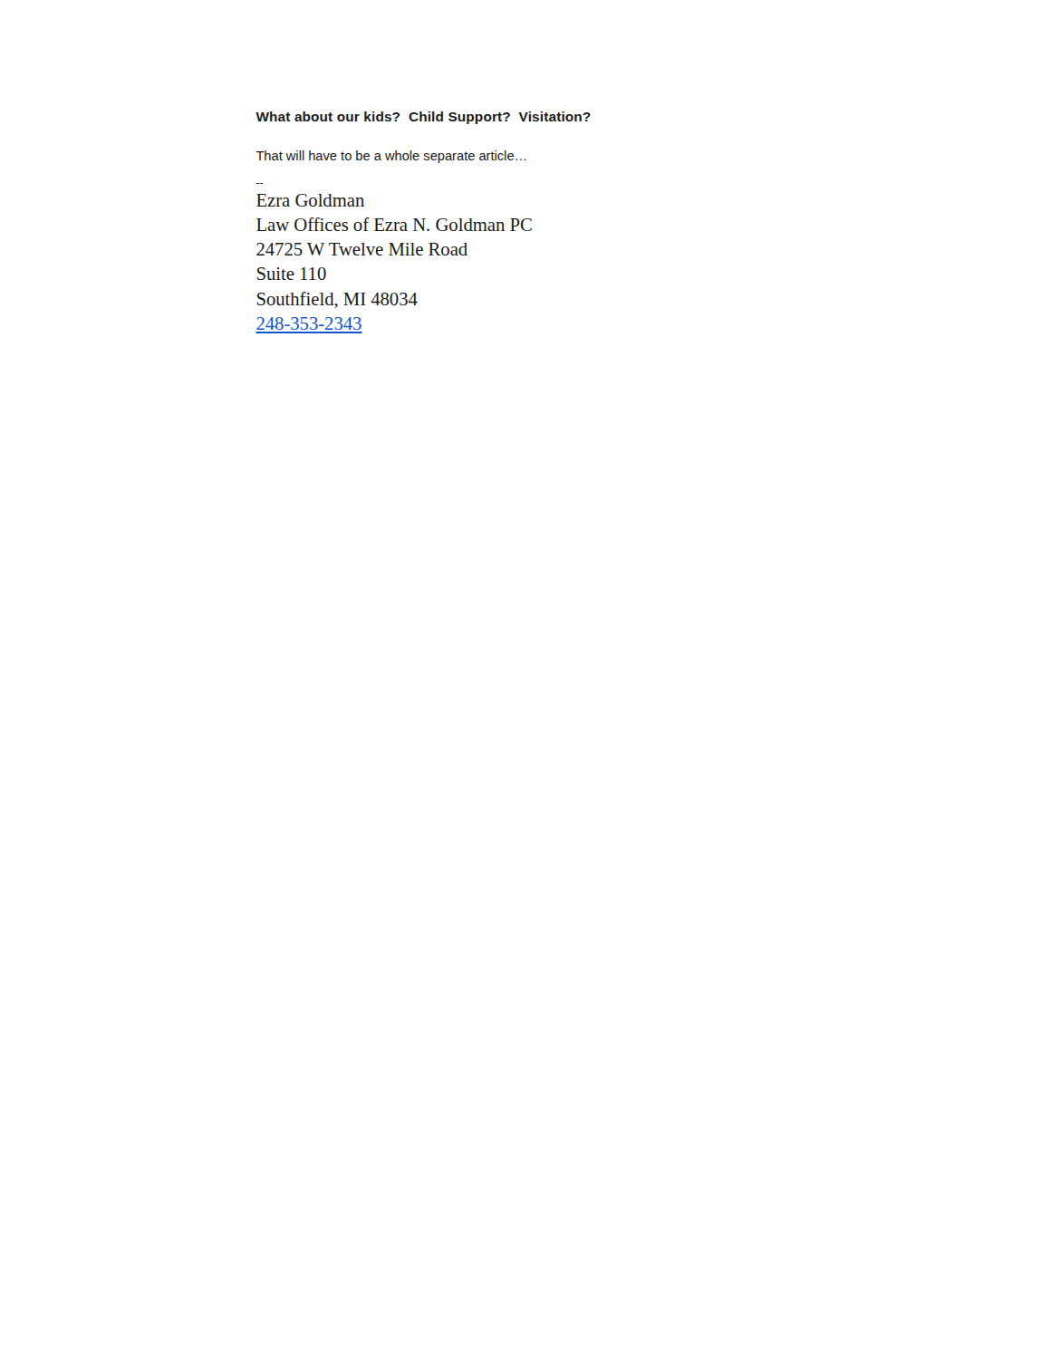What about our kids? Child Support? Visitation?
That will have to be a whole separate article…
--
Ezra Goldman
Law Offices of Ezra N. Goldman PC
24725 W Twelve Mile Road
Suite 110
Southfield, MI 48034
248-353-2343